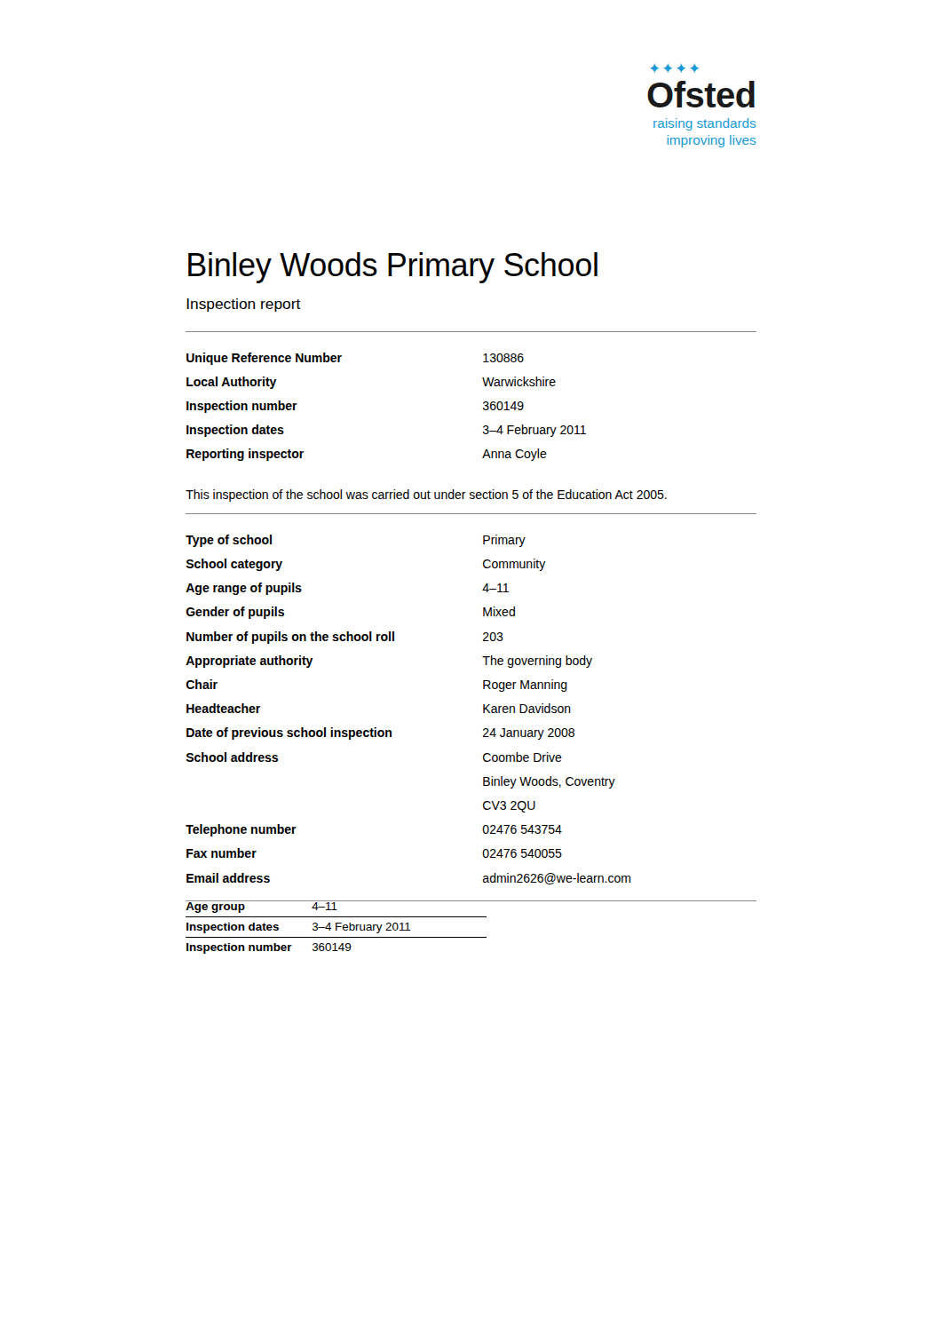✦✦✦✦
Ofsted
raising standards
improving lives
Binley Woods Primary School
Inspection report
| Unique Reference Number | 130886 |
| Local Authority | Warwickshire |
| Inspection number | 360149 |
| Inspection dates | 3–4 February 2011 |
| Reporting inspector | Anna Coyle |
This inspection of the school was carried out under section 5 of the Education Act 2005.
| Type of school | Primary |
| School category | Community |
| Age range of pupils | 4–11 |
| Gender of pupils | Mixed |
| Number of pupils on the school roll | 203 |
| Appropriate authority | The governing body |
| Chair | Roger Manning |
| Headteacher | Karen Davidson |
| Date of previous school inspection | 24 January 2008 |
| School address | Coombe Drive |
| | Binley Woods, Coventry |
| | CV3 2QU |
| Telephone number | 02476 543754 |
| Fax number | 02476 540055 |
| Email address | admin2626@we-learn.com |
| Age group | 4–11 |
| Inspection dates | 3–4 February 2011 |
| Inspection number | 360149 |